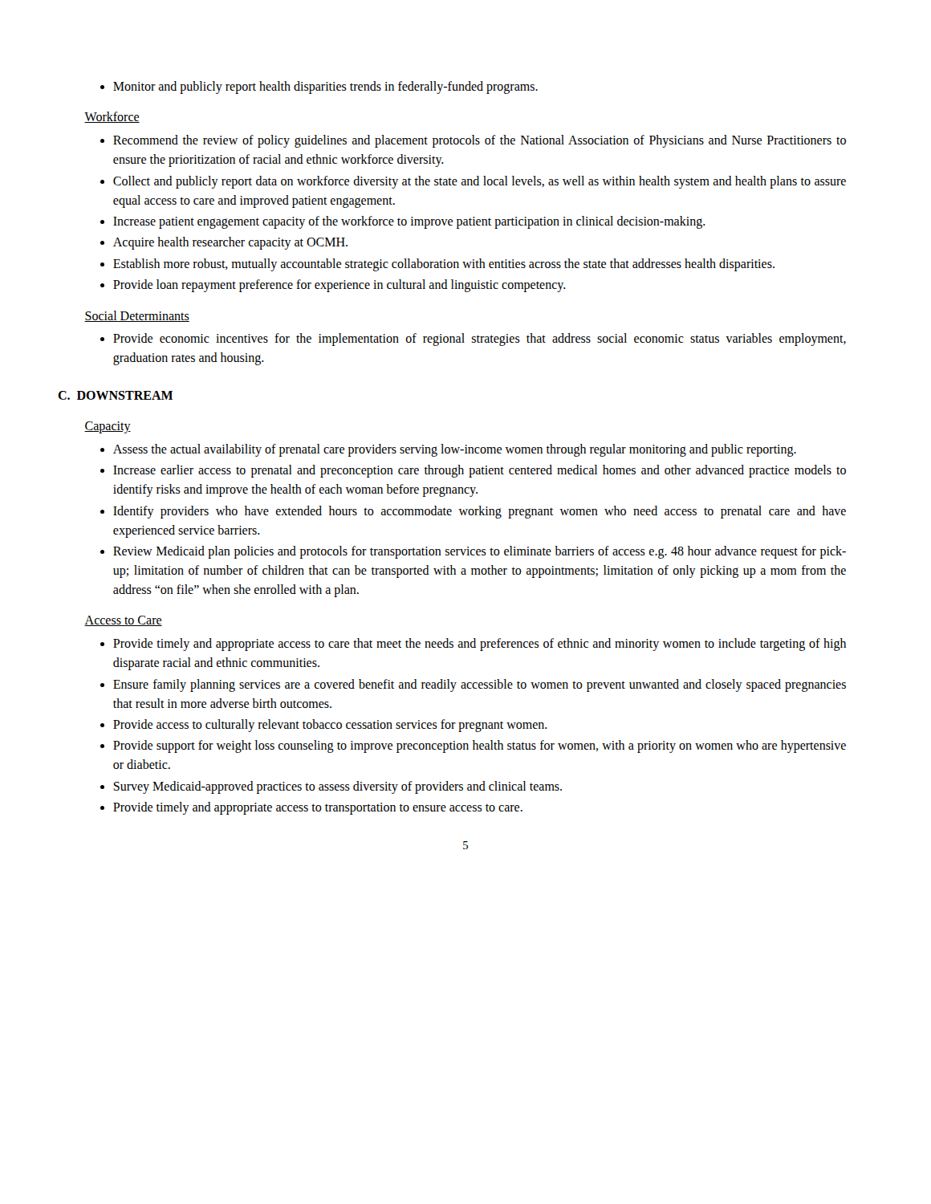Monitor and publicly report health disparities trends in federally-funded programs.
Workforce
Recommend the review of policy guidelines and placement protocols of the National Association of Physicians and Nurse Practitioners to ensure the prioritization of racial and ethnic workforce diversity.
Collect and publicly report data on workforce diversity at the state and local levels, as well as within health system and health plans to assure equal access to care and improved patient engagement.
Increase patient engagement capacity of the workforce to improve patient participation in clinical decision-making.
Acquire health researcher capacity at OCMH.
Establish more robust, mutually accountable strategic collaboration with entities across the state that addresses health disparities.
Provide loan repayment preference for experience in cultural and linguistic competency.
Social Determinants
Provide economic incentives for the implementation of regional strategies that address social economic status variables employment, graduation rates and housing.
C. DOWNSTREAM
Capacity
Assess the actual availability of prenatal care providers serving low-income women through regular monitoring and public reporting.
Increase earlier access to prenatal and preconception care through patient centered medical homes and other advanced practice models to identify risks and improve the health of each woman before pregnancy.
Identify providers who have extended hours to accommodate working pregnant women who need access to prenatal care and have experienced service barriers.
Review Medicaid plan policies and protocols for transportation services to eliminate barriers of access e.g. 48 hour advance request for pick-up; limitation of number of children that can be transported with a mother to appointments; limitation of only picking up a mom from the address “on file” when she enrolled with a plan.
Access to Care
Provide timely and appropriate access to care that meet the needs and preferences of ethnic and minority women to include targeting of high disparate racial and ethnic communities.
Ensure family planning services are a covered benefit and readily accessible to women to prevent unwanted and closely spaced pregnancies that result in more adverse birth outcomes.
Provide access to culturally relevant tobacco cessation services for pregnant women.
Provide support for weight loss counseling to improve preconception health status for women, with a priority on women who are hypertensive or diabetic.
Survey Medicaid-approved practices to assess diversity of providers and clinical teams.
Provide timely and appropriate access to transportation to ensure access to care.
5